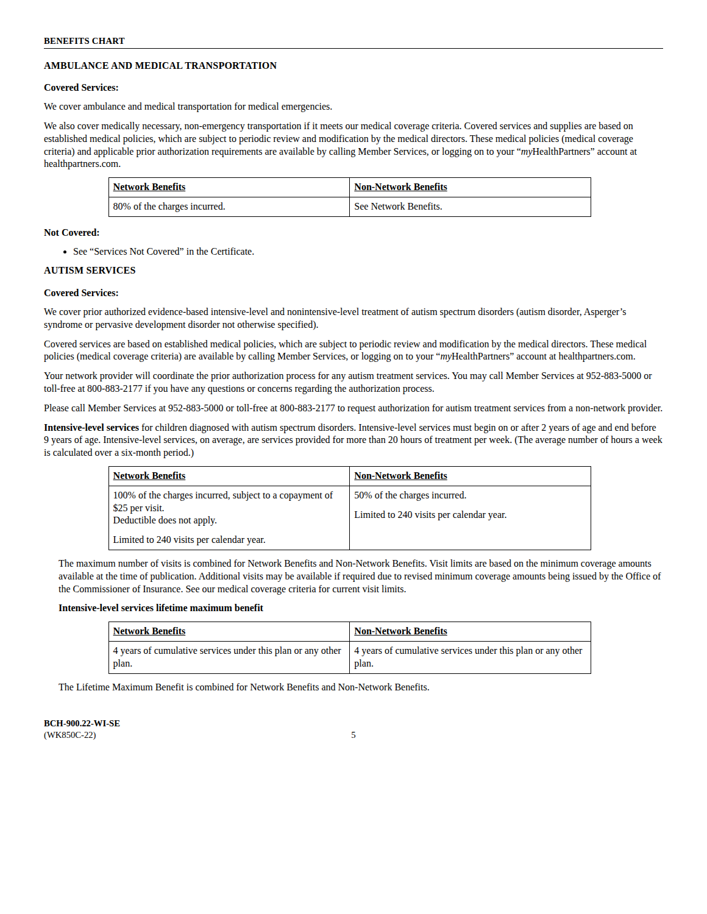BENEFITS CHART
AMBULANCE AND MEDICAL TRANSPORTATION
Covered Services:
We cover ambulance and medical transportation for medical emergencies.
We also cover medically necessary, non-emergency transportation if it meets our medical coverage criteria. Covered services and supplies are based on established medical policies, which are subject to periodic review and modification by the medical directors. These medical policies (medical coverage criteria) and applicable prior authorization requirements are available by calling Member Services, or logging on to your “my HealthPartners” account at healthpartners.com.
| Network Benefits | Non-Network Benefits |
| --- | --- |
| 80% of the charges incurred. | See Network Benefits. |
Not Covered:
See “Services Not Covered” in the Certificate.
AUTISM SERVICES
Covered Services:
We cover prior authorized evidence-based intensive-level and nonintensive-level treatment of autism spectrum disorders (autism disorder, Asperger’s syndrome or pervasive development disorder not otherwise specified).
Covered services are based on established medical policies, which are subject to periodic review and modification by the medical directors. These medical policies (medical coverage criteria) are available by calling Member Services, or logging on to your “my HealthPartners” account at healthpartners.com.
Your network provider will coordinate the prior authorization process for any autism treatment services. You may call Member Services at 952-883-5000 or toll-free at 800-883-2177 if you have any questions or concerns regarding the authorization process.
Please call Member Services at 952-883-5000 or toll-free at 800-883-2177 to request authorization for autism treatment services from a non-network provider.
Intensive-level services for children diagnosed with autism spectrum disorders. Intensive-level services must begin on or after 2 years of age and end before 9 years of age. Intensive-level services, on average, are services provided for more than 20 hours of treatment per week. (The average number of hours a week is calculated over a six-month period.)
| Network Benefits | Non-Network Benefits |
| --- | --- |
| 100% of the charges incurred, subject to a copayment of $25 per visit. Deductible does not apply. Limited to 240 visits per calendar year. | 50% of the charges incurred. Limited to 240 visits per calendar year. |
The maximum number of visits is combined for Network Benefits and Non-Network Benefits. Visit limits are based on the minimum coverage amounts available at the time of publication. Additional visits may be available if required due to revised minimum coverage amounts being issued by the Office of the Commissioner of Insurance. See our medical coverage criteria for current visit limits.
Intensive-level services lifetime maximum benefit
| Network Benefits | Non-Network Benefits |
| --- | --- |
| 4 years of cumulative services under this plan or any other plan. | 4 years of cumulative services under this plan or any other plan. |
The Lifetime Maximum Benefit is combined for Network Benefits and Non-Network Benefits.
BCH-900.22-WI-SE
(WK850C-22)5